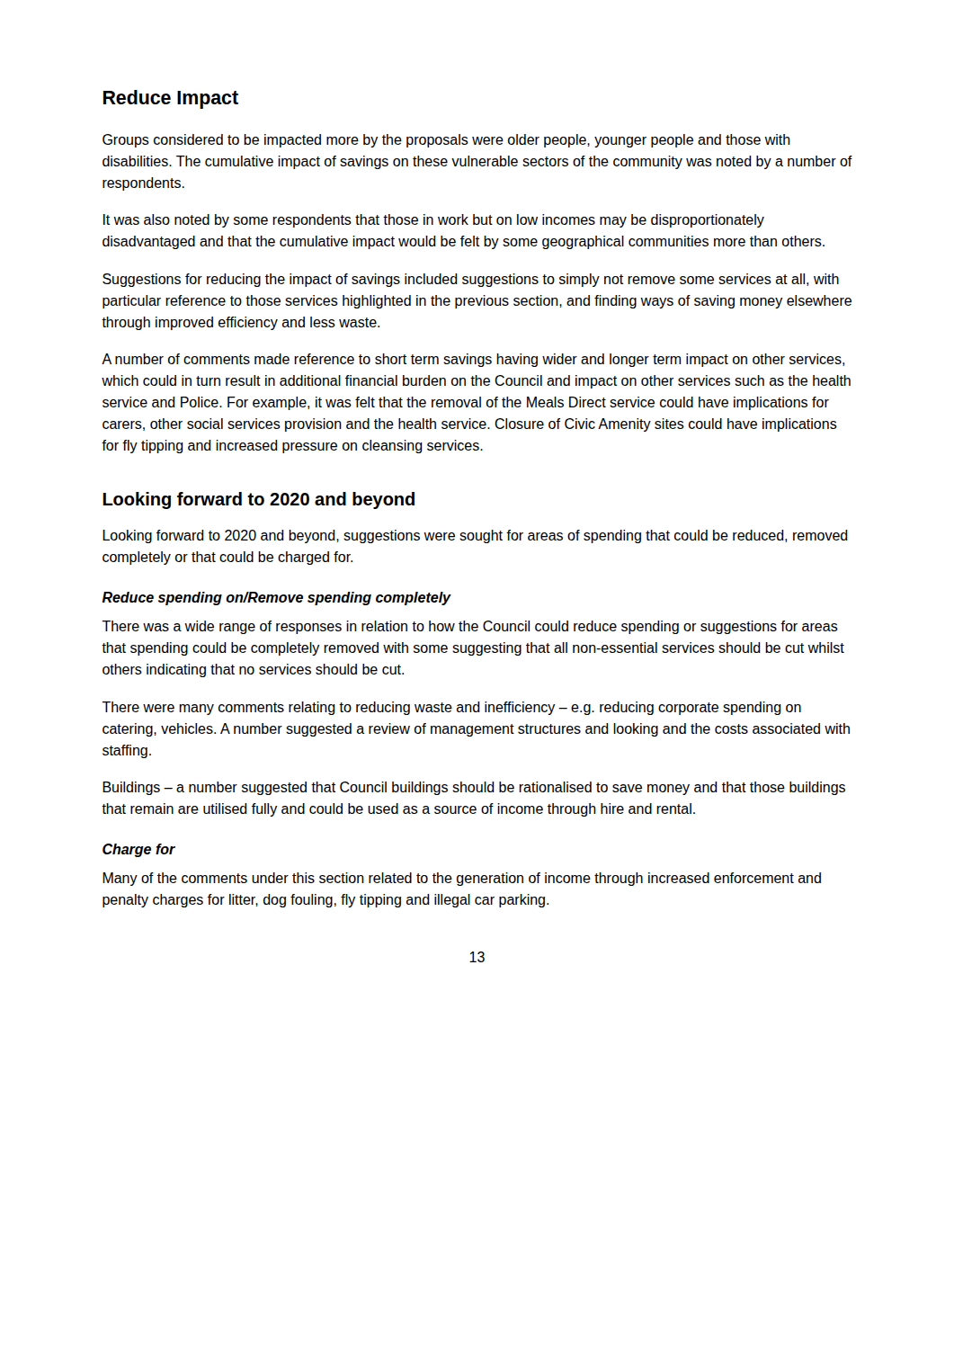Reduce Impact
Groups considered to be impacted more by the proposals were older people, younger people and those with disabilities. The cumulative impact of savings on these vulnerable sectors of the community was noted by a number of respondents.
It was also noted by some respondents that those in work but on low incomes may be disproportionately disadvantaged and that the cumulative impact would be felt by some geographical communities more than others.
Suggestions for reducing the impact of savings included suggestions to simply not remove some services at all, with particular reference to those services highlighted in the previous section, and finding ways of saving money elsewhere through improved efficiency and less waste.
A number of comments made reference to short term savings having wider and longer term impact on other services, which could in turn result in additional financial burden on the Council and impact on other services such as the health service and Police. For example, it was felt that the removal of the Meals Direct service could have implications for carers, other social services provision and the health service. Closure of Civic Amenity sites could have implications for fly tipping and increased pressure on cleansing services.
Looking forward to 2020 and beyond
Looking forward to 2020 and beyond, suggestions were sought for areas of spending that could be reduced, removed completely or that could be charged for.
Reduce spending on/Remove spending completely
There was a wide range of responses in relation to how the Council could reduce spending or suggestions for areas that spending could be completely removed with some suggesting that all non-essential services should be cut whilst others indicating that no services should be cut.
There were many comments relating to reducing waste and inefficiency – e.g. reducing corporate spending on catering, vehicles. A number suggested a review of management structures and looking and the costs associated with staffing.
Buildings – a number suggested that Council buildings should be rationalised to save money and that those buildings that remain are utilised fully and could be used as a source of income through hire and rental.
Charge for
Many of the comments under this section related to the generation of income through increased enforcement and penalty charges for litter, dog fouling, fly tipping and illegal car parking.
13